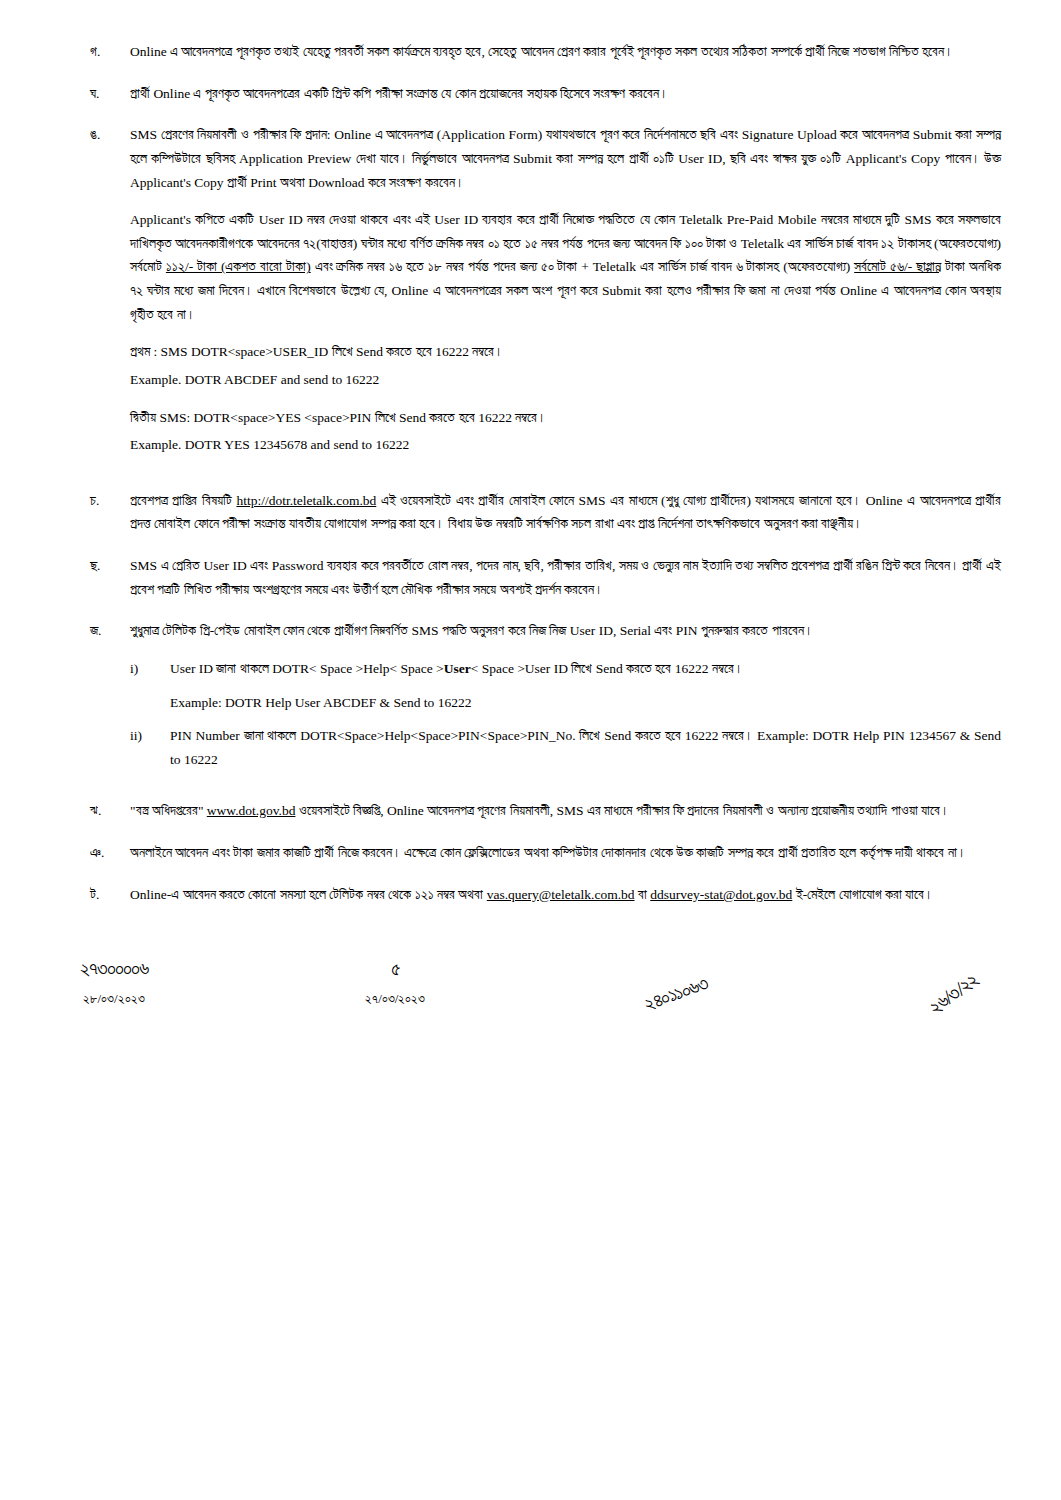গ.
Online এ আবেদনপত্রে পূরণকৃত তথ্যই যেহেতু পরবর্তী সকল কার্যক্রমে ব্যবহৃত হবে, সেহেতু আবেদন প্রেরণ করার পূর্বেই পূরণকৃত সকল তথ্যের সঠিকতা সম্পর্কে প্রার্থী নিজে শতভাগ নিশ্চিত হবেন।
ঘ.
প্রার্থী Online এ পূরণকৃত আবেদনপত্রের একটি প্রিন্ট কপি পরীক্ষা সংক্রান্ত যে কোন প্রয়োজনের সহায়ক হিসেবে সংরক্ষণ করবেন।
ঙ.
SMS প্রেরণের নিয়মাবলী ও পরীক্ষার ফি প্রদান: Online এ আবেদনপত্র (Application Form) যথাযথভাবে পূরণ করে নির্দেশনামতে ছবি এবং Signature Upload করে আবেদনপত্র Submit করা সম্পন্ন হলে কম্পিউটারে ছবিসহ Application Preview দেখা যাবে। নির্ভুলভাবে আবেদনপত্র Submit করা সম্পন্ন হলে প্রার্থী ০১টি User ID, ছবি এবং স্বাক্ষর যুক্ত ০১টি Applicant's Copy পাবেন। উক্ত Applicant's Copy প্রার্থী Print অথবা Download করে সংরক্ষণ করবেন।
Applicant's কপিতে একটি User ID নম্বর দেওয়া থাকবে এবং এই User ID ব্যবহার করে প্রার্থী নিম্নোক্ত পদ্ধতিতে যে কোন Teletalk Pre-Paid Mobile নম্বরের মাধ্যমে দুটি SMS করে সফলভাবে দাখিলকৃত আবেদনকারীগণকে আবেদনের ৭২(বাহাত্তর) ঘন্টার মধ্যে বর্ণিত ক্রমিক নম্বর ০১ হতে ১৫ নম্বর পর্যন্ত পদের জন্য আবেদন ফি ১০০ টাকা ও Teletalk এর সার্ভিস চার্জ বাবদ ১২ টাকাসহ (অফেরতযোগ্য) সর্বমোট ১১২/- টাকা (একশত বারো টাকা) এবং ক্রমিক নম্বর ১৬ হতে ১৮ নম্বর পর্যন্ত পদের জন্য ৫০ টাকা + Teletalk এর সার্ভিস চার্জ বাবদ ৬ টাকাসহ (অফেরতযোগ্য) সর্বমোট ৫৬/- ছাপ্পান্ন টাকা অনধিক ৭২ ঘন্টার মধ্যে জমা দিবেন। এখানে বিশেষভাবে উল্লেখ্য যে, Online এ আবেদনপত্রের সকল অংশ পূরণ করে Submit করা হলেও পরীক্ষার ফি জমা না দেওয়া পর্যন্ত Online এ আবেদনপত্র কোন অবস্থায় গৃহীত হবে না।
প্রথম : SMS DOTR<space>USER_ID লিখে Send করতে হবে 16222 নম্বরে।
Example. DOTR ABCDEF and send to 16222
দ্বিতীয় SMS: DOTR<space>YES <space>PIN লিখে Send করতে হবে 16222 নম্বরে।
Example. DOTR YES 12345678 and send to 16222
চ.
প্রবেশপত্র প্রাপ্তির বিষয়টি http://dotr.teletalk.com.bd এই ওয়েবসাইটে এবং প্রার্থীর মোবাইল ফোনে SMS এর মাধ্যমে (শুধু যোগ্য প্রার্থীদের) যথাসময়ে জানানো হবে। Online এ আবেদনপত্রে প্রার্থীর প্রদত্ত মোবাইল ফোনে পরীক্ষা সংক্রান্ত যাবতীয় যোগাযোগ সম্পন্ন করা হবে। বিধায় উক্ত নম্বরটি সার্বক্ষণিক সচল রাখা এবং প্রাপ্ত নির্দেশনা তাৎক্ষণিকভাবে অনুসরণ করা বাঞ্ছনীয়।
ছ.
SMS এ প্রেরিত User ID এবং Password ব্যবহার করে পরবর্তীতে রোল নম্বর, পদের নাম, ছবি, পরীক্ষার তারিখ, সময় ও ভেন্যুর নাম ইত্যাদি তথ্য সম্বলিত প্রবেশপত্র প্রার্থী রঙিন প্রিন্ট করে নিবেন। প্রার্থী এই প্রবেশ পত্রটি লিখিত পরীক্ষায় অংশগ্রহণের সময়ে এবং উত্তীর্ণ হলে মৌখিক পরীক্ষার সময়ে অবশ্যই প্রদর্শন করবেন।
জ.
শুধুমাত্র টেলিটক প্রি-পেইড মোবাইল ফোন থেকে প্রার্থীগণ নিম্নবর্ণিত SMS পদ্ধতি অনুসরণ করে নিজ নিজ User ID, Serial এবং PIN পুনরুদ্ধার করতে পারবেন।
i)
User ID জানা থাকলে DOTR< Space >Help< Space >User< Space >User ID লিখে Send করতে হবে 16222 নম্বরে।
Example: DOTR Help User ABCDEF & Send to 16222
ii)
PIN Number জানা থাকলে DOTR<Space>Help<Space>PIN<Space>PIN_No. লিখে Send করতে হবে 16222 নম্বরে। Example: DOTR Help PIN 1234567 & Send to 16222
ঝ.
"বস্ত্র অধিদপ্তরের" www.dot.gov.bd ওয়েবসাইটে বিজ্ঞপ্তি, Online আবেদনপত্র পূরণের নিয়মাবলী, SMS এর মাধ্যমে পরীক্ষার ফি প্রদানের নিয়মাবলী ও অন্যান্য প্রয়োজনীয় তথ্যাদি পাওয়া যাবে।
ঞ.
অনলাইনে আবেদন এবং টাকা জমার কাজটি প্রার্থী নিজে করবেন। এক্ষেত্রে কোন ফ্লেক্সিলোডের অথবা কম্পিউটার দোকানদার থেকে উক্ত কাজটি সম্পন্ন করে প্রার্থী প্রতারিত হলে কর্তৃপক্ষ দায়ী থাকবে না।
ট.
Online-এ আবেদন করতে কোনো সমস্যা হলে টেলিটক নম্বর থেকে ১২১ নম্বর অথবা vas.query@teletalk.com.bd বা ddsurvey-stat@dot.gov.bd ই-মেইলে যোগাযোগ করা যাবে।
২৭৩০০০০৬
২৮/০৩/২০২৩
৫
২৭/০৩/২০২৩
২৪০১১০৬৩
২৬/৩/২২